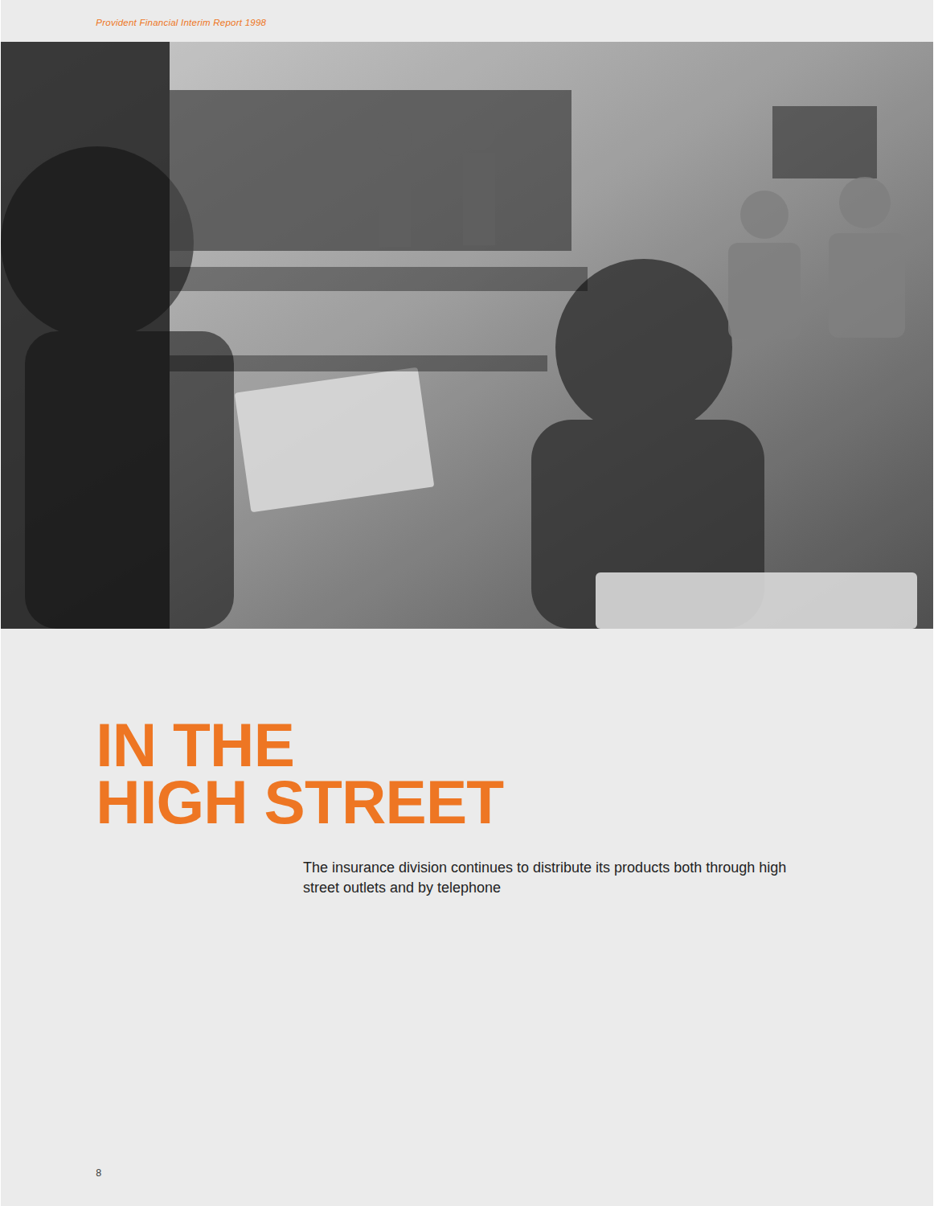Provident Financial Interim Report 1998
In the High Street
The insurance division continues to distribute its products both through high street outlets and by telephone
8